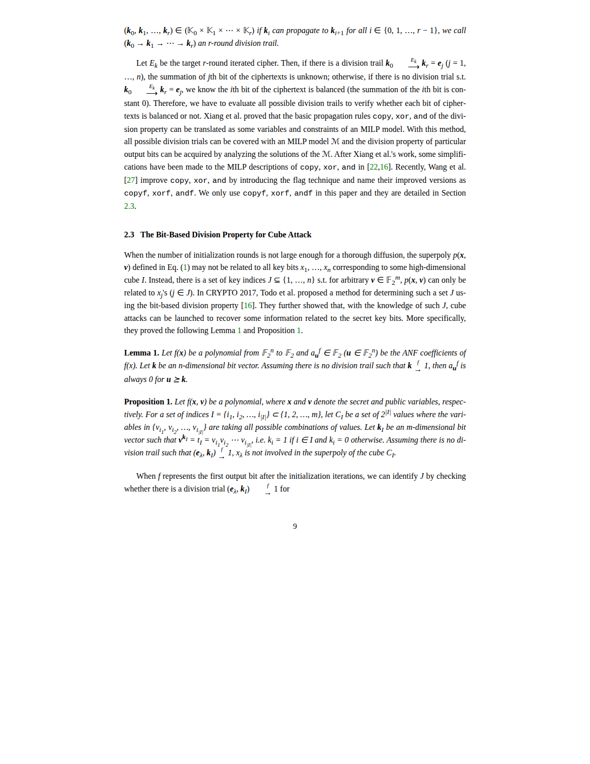(k0, k1, …, kr) ∈ (𝕂0 × 𝕂1 × ⋯ × 𝕂r) if ki can propagate to ki+1 for all i ∈ {0, 1, …, r − 1}, we call (k0 → k1 → ⋯ → kr) an r-round division trail.
Let Ek be the target r-round iterated cipher. Then, if there is a division trail k0 Ek⟶ kr = ej (j = 1, …, n), the summation of jth bit of the ciphertexts is unknown; otherwise, if there is no division trial s.t. k0 Ek⟶ kr = ej, we know the ith bit of the ciphertext is balanced (the summation of the ith bit is constant 0). Therefore, we have to evaluate all possible division trails to verify whether each bit of ciphertexts is balanced or not. Xiang et al. proved that the basic propagation rules copy, xor, and of the division property can be translated as some variables and constraints of an MILP model. With this method, all possible division trials can be covered with an MILP model ℳ and the division property of particular output bits can be acquired by analyzing the solutions of the ℳ. After Xiang et al.'s work, some simplifications have been made to the MILP descriptions of copy, xor, and in [22,16]. Recently, Wang et al. [27] improve copy, xor, and by introducing the flag technique and name their improved versions as copyf, xorf, andf. We only use copyf, xorf, andf in this paper and they are detailed in Section 2.3.
2.3 The Bit-Based Division Property for Cube Attack
When the number of initialization rounds is not large enough for a thorough diffusion, the superpoly p(x, v) defined in Eq. (1) may not be related to all key bits x1, …, xn corresponding to some high-dimensional cube I. Instead, there is a set of key indices J ⊆ {1, …, n} s.t. for arbitrary v ∈ 𝔽2m, p(x, v) can only be related to xj's (j ∈ J). In CRYPTO 2017, Todo et al. proposed a method for determining such a set J using the bit-based division property [16]. They further showed that, with the knowledge of such J, cube attacks can be launched to recover some information related to the secret key bits. More specifically, they proved the following Lemma 1 and Proposition 1.
Lemma 1. Let f(x) be a polynomial from 𝔽2n to 𝔽2 and auf ∈ 𝔽2 (u ∈ 𝔽2n) be the ANF coefficients of f(x). Let k be an n-dimensional bit vector. Assuming there is no division trail such that k f→ 1, then auf is always 0 for u ⪰ k.
Proposition 1. Let f(x, v) be a polynomial, where x and v denote the secret and public variables, respectively. For a set of indices I = {i1, i2, …, i|I|} ⊂ {1, 2, …, m}, let CI be a set of 2|I| values where the variables in {vi1, vi2, …, vi|I|} are taking all possible combinations of values. Let kI be an m-dimensional bit vector such that vkI = tI = vi1vi2 ⋯ vi|I|, i.e. ki = 1 if i ∈ I and ki = 0 otherwise. Assuming there is no division trail such that (eλ, kI) f→ 1, xλ is not involved in the superpoly of the cube CI.
When f represents the first output bit after the initialization iterations, we can identify J by checking whether there is a division trial (eλ, kI) f→ 1 for
9